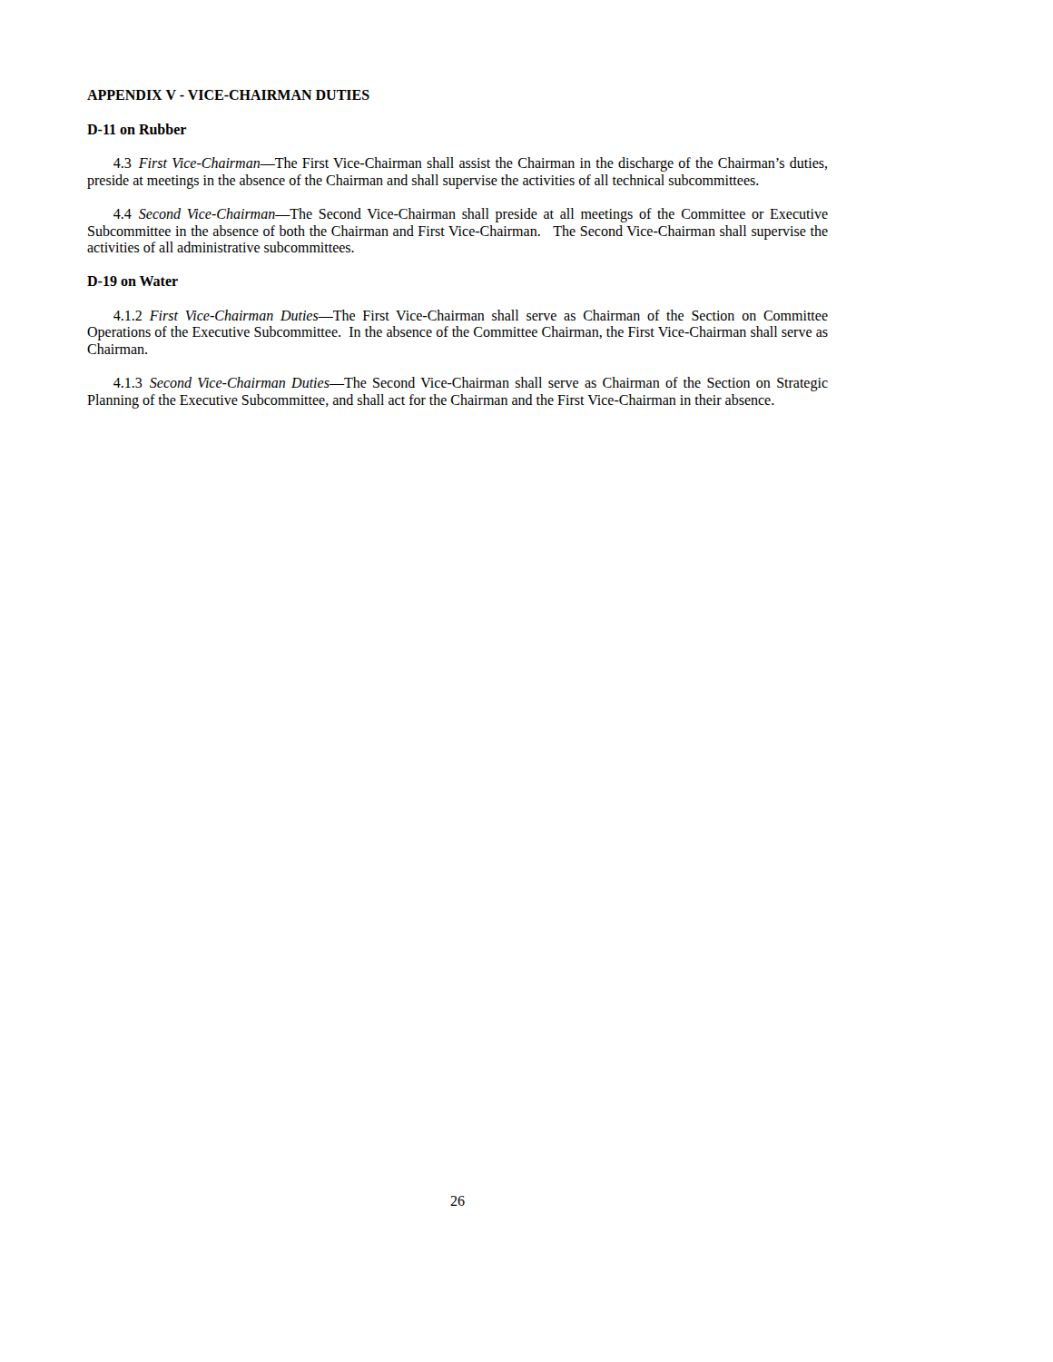APPENDIX V - VICE-CHAIRMAN DUTIES
D-11 on Rubber
4.3 First Vice-Chairman—The First Vice-Chairman shall assist the Chairman in the discharge of the Chairman’s duties, preside at meetings in the absence of the Chairman and shall supervise the activities of all technical subcommittees.
4.4 Second Vice-Chairman—The Second Vice-Chairman shall preside at all meetings of the Committee or Executive Subcommittee in the absence of both the Chairman and First Vice-Chairman. The Second Vice-Chairman shall supervise the activities of all administrative subcommittees.
D-19 on Water
4.1.2 First Vice-Chairman Duties—The First Vice-Chairman shall serve as Chairman of the Section on Committee Operations of the Executive Subcommittee. In the absence of the Committee Chairman, the First Vice-Chairman shall serve as Chairman.
4.1.3 Second Vice-Chairman Duties—The Second Vice-Chairman shall serve as Chairman of the Section on Strategic Planning of the Executive Subcommittee, and shall act for the Chairman and the First Vice-Chairman in their absence.
26